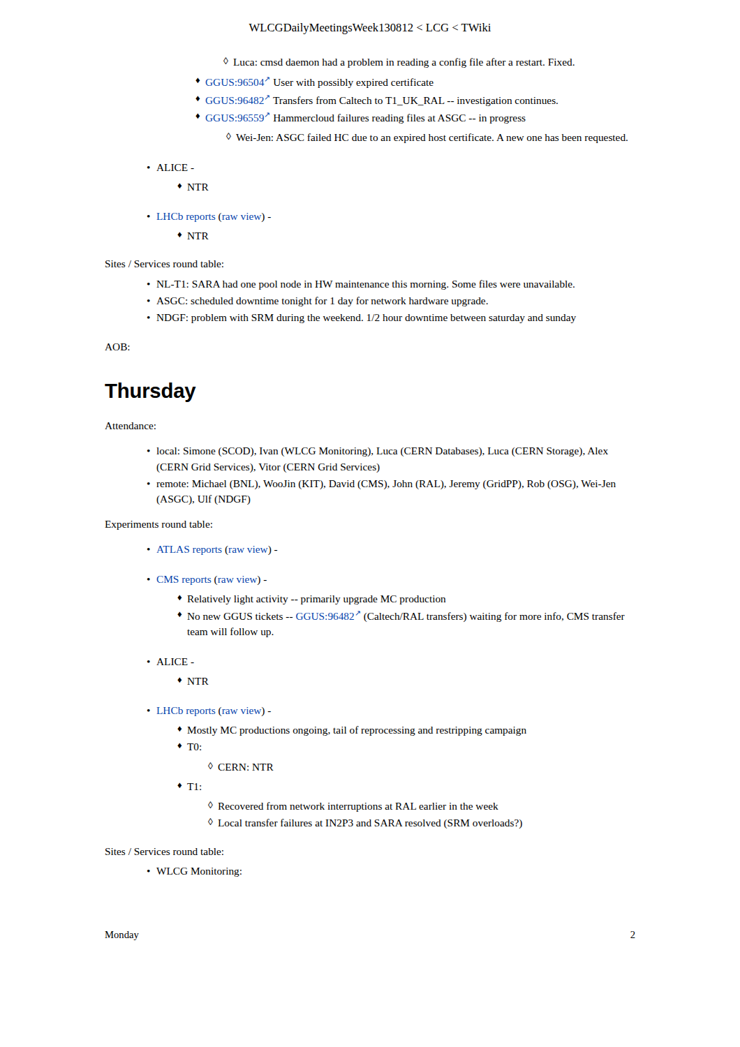WLCGDailyMeetingsWeek130812 < LCG < TWiki
Luca: cmsd daemon had a problem in reading a config file after a restart. Fixed.
GGUS:96504 User with possibly expired certificate
GGUS:96482 Transfers from Caltech to T1_UK_RAL -- investigation continues.
GGUS:96559 Hammercloud failures reading files at ASGC -- in progress
Wei-Jen: ASGC failed HC due to an expired host certificate. A new one has been requested.
ALICE -
NTR
LHCb reports (raw view) -
NTR
Sites / Services round table:
NL-T1: SARA had one pool node in HW maintenance this morning. Some files were unavailable.
ASGC: scheduled downtime tonight for 1 day for network hardware upgrade.
NDGF: problem with SRM during the weekend. 1/2 hour downtime between saturday and sunday
AOB:
Thursday
Attendance:
local: Simone (SCOD), Ivan (WLCG Monitoring), Luca (CERN Databases), Luca (CERN Storage), Alex (CERN Grid Services), Vitor (CERN Grid Services)
remote: Michael (BNL), WooJin (KIT), David (CMS), John (RAL), Jeremy (GridPP), Rob (OSG), Wei-Jen (ASGC), Ulf (NDGF)
Experiments round table:
ATLAS reports (raw view) -
CMS reports (raw view) -
Relatively light activity -- primarily upgrade MC production
No new GGUS tickets -- GGUS:96482 (Caltech/RAL transfers) waiting for more info, CMS transfer team will follow up.
ALICE -
NTR
LHCb reports (raw view) -
Mostly MC productions ongoing, tail of reprocessing and restripping campaign
T0:
CERN: NTR
T1:
Recovered from network interruptions at RAL earlier in the week
Local transfer failures at IN2P3 and SARA resolved (SRM overloads?)
Sites / Services round table:
WLCG Monitoring:
Monday 2